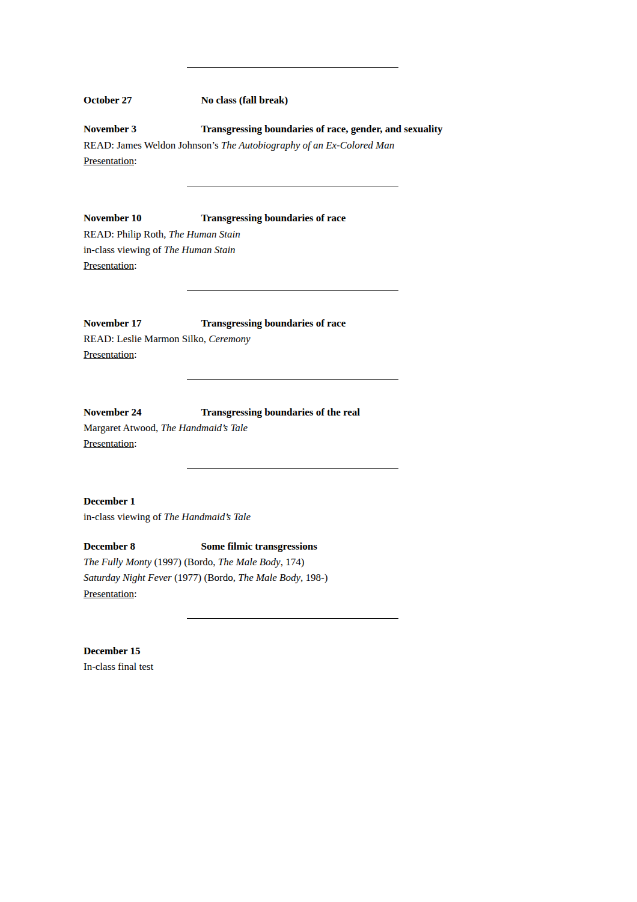October 27 No class (fall break)
November 3 Transgressing boundaries of race, gender, and sexuality
READ: James Weldon Johnson’s The Autobiography of an Ex-Colored Man
Presentation:
November 10 Transgressing boundaries of race
READ: Philip Roth, The Human Stain
in-class viewing of The Human Stain
Presentation:
November 17 Transgressing boundaries of race
READ: Leslie Marmon Silko, Ceremony
Presentation:
November 24 Transgressing boundaries of the real
Margaret Atwood, The Handmaid’s Tale
Presentation:
December 1
in-class viewing of The Handmaid’s Tale
December 8 Some filmic transgressions
The Fully Monty (1997) (Bordo, The Male Body, 174)
Saturday Night Fever (1977) (Bordo, The Male Body, 198-)
Presentation:
December 15
In-class final test